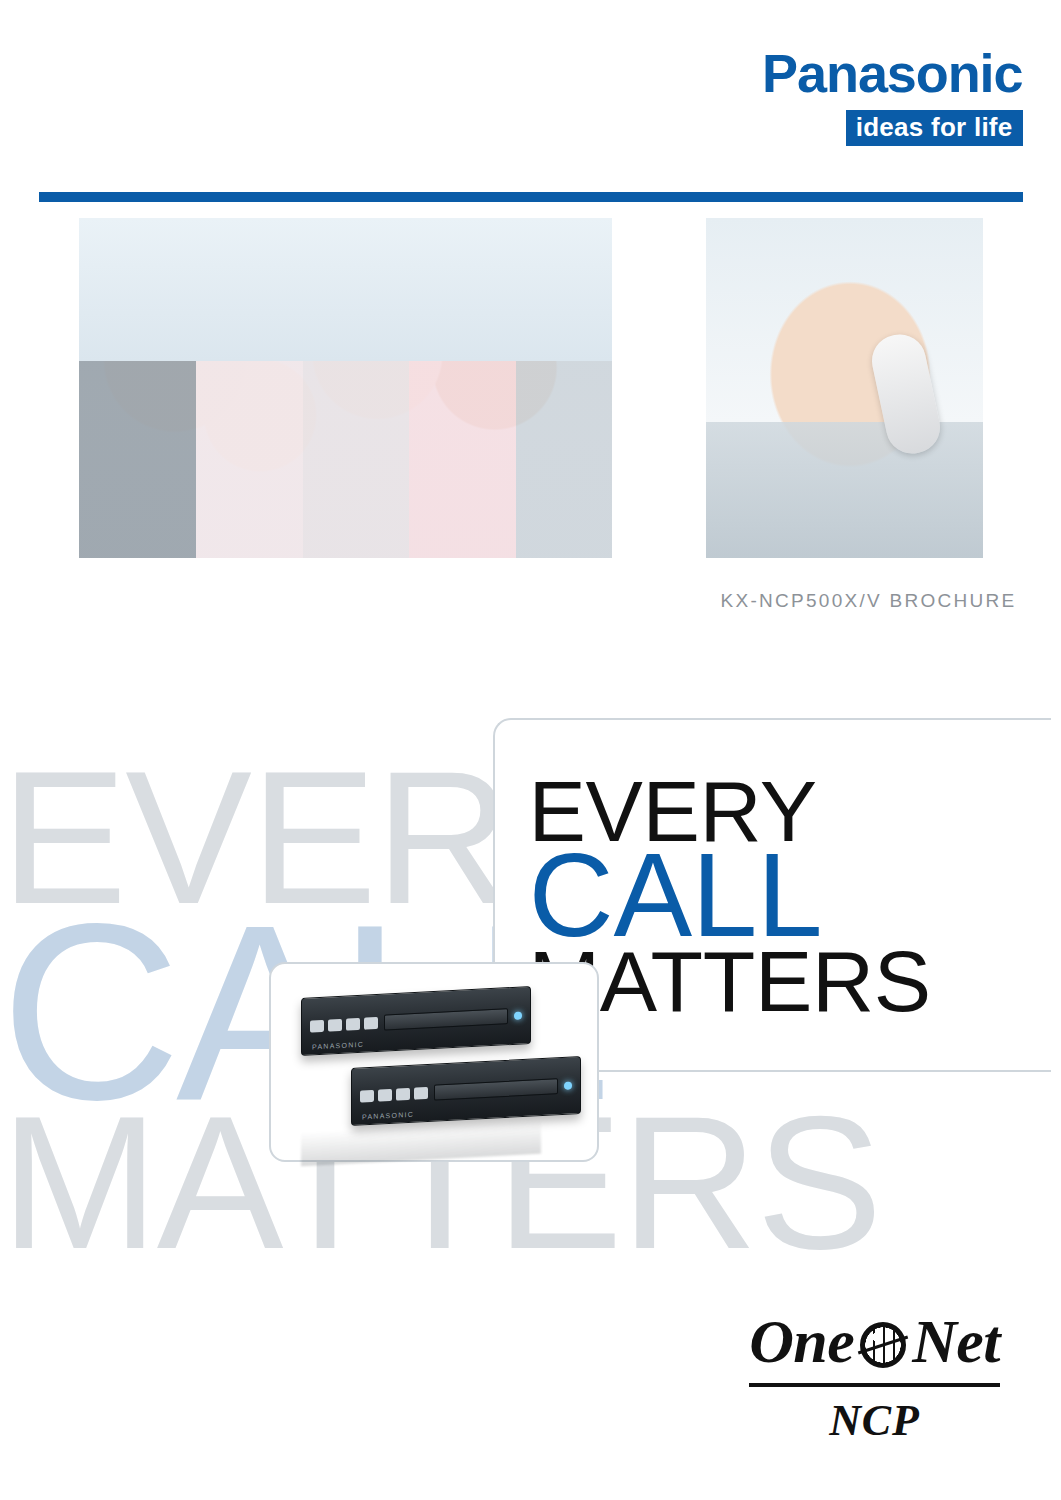Panasonic ideas for life
KX-NCP500X/V BROCHURE
EVERY CALL MATTERS
EVERY CALL MATTERS
Panasonic
Panasonic
One Net
NCP